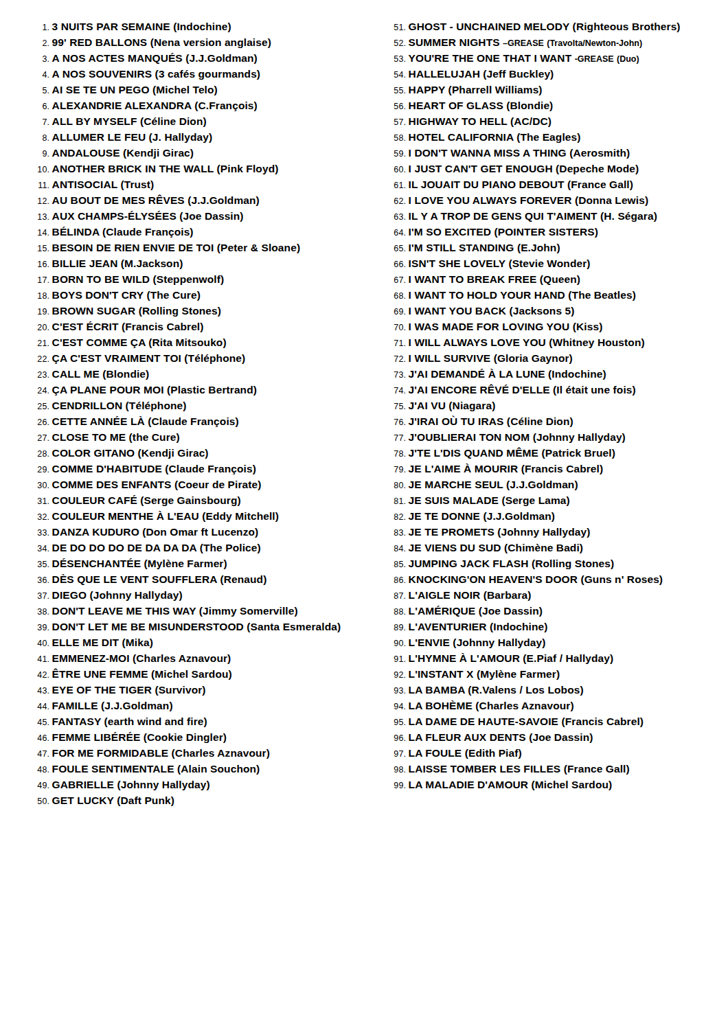3 NUITS PAR SEMAINE (Indochine)
99' RED BALLONS (Nena version anglaise)
A NOS ACTES MANQUÉS (J.J.Goldman)
A NOS SOUVENIRS (3 cafés gourmands)
AI SE TE UN PEGO (Michel Telo)
ALEXANDRIE ALEXANDRA (C.François)
ALL BY MYSELF (Céline Dion)
ALLUMER LE FEU (J. Hallyday)
ANDALOUSE (Kendji Girac)
ANOTHER BRICK IN THE WALL (Pink Floyd)
ANTISOCIAL (Trust)
AU BOUT DE MES RÊVES (J.J.Goldman)
AUX CHAMPS-ÉLYSÉES (Joe Dassin)
BÉLINDA (Claude François)
BESOIN DE RIEN ENVIE DE TOI (Peter & Sloane)
BILLIE JEAN (M.Jackson)
BORN TO BE WILD (Steppenwolf)
BOYS DON'T CRY (The Cure)
BROWN SUGAR (Rolling Stones)
C'EST ÉCRIT (Francis Cabrel)
C'EST COMME ÇA (Rita Mitsouko)
ÇA C'EST VRAIMENT TOI (Téléphone)
CALL ME (Blondie)
ÇA PLANE POUR MOI (Plastic Bertrand)
CENDRILLON (Téléphone)
CETTE ANNÉE LÀ (Claude François)
CLOSE TO ME (the Cure)
COLOR GITANO (Kendji Girac)
COMME D'HABITUDE (Claude François)
COMME DES ENFANTS (Coeur de Pirate)
COULEUR CAFÉ (Serge Gainsbourg)
COULEUR MENTHE À L'EAU (Eddy Mitchell)
DANZA KUDURO (Don Omar ft Lucenzo)
DE DO DO DO DE DA DA DA (The Police)
DÉSENCHANTÉE (Mylène Farmer)
DÈS QUE LE VENT SOUFFLERA (Renaud)
DIEGO (Johnny Hallyday)
DON'T LEAVE ME THIS WAY (Jimmy Somerville)
DON'T LET ME BE MISUNDERSTOOD (Santa Esmeralda)
ELLE ME DIT (Mika)
EMMENEZ-MOI (Charles Aznavour)
ÊTRE UNE FEMME (Michel Sardou)
EYE OF THE TIGER (Survivor)
FAMILLE (J.J.Goldman)
FANTASY (earth wind and fire)
FEMME LIBÉRÉE (Cookie Dingler)
FOR ME FORMIDABLE (Charles Aznavour)
FOULE SENTIMENTALE (Alain Souchon)
GABRIELLE (Johnny Hallyday)
GET LUCKY (Daft Punk)
GHOST - UNCHAINED MELODY (Righteous Brothers)
SUMMER NIGHTS –GREASE (Travolta/Newton-John)
YOU'RE THE ONE THAT I WANT -GREASE (Duo)
HALLELUJAH (Jeff Buckley)
HAPPY (Pharrell Williams)
HEART OF GLASS (Blondie)
HIGHWAY TO HELL (AC/DC)
HOTEL CALIFORNIA (The Eagles)
I DON'T WANNA MISS A THING (Aerosmith)
I JUST CAN'T GET ENOUGH (Depeche Mode)
IL JOUAIT DU PIANO DEBOUT (France Gall)
I LOVE YOU ALWAYS FOREVER (Donna Lewis)
IL Y A TROP DE GENS QUI T'AIMENT (H. Ségara)
I'M SO EXCITED (POINTER SISTERS)
I'M STILL STANDING (E.John)
ISN'T SHE LOVELY (Stevie Wonder)
I WANT TO BREAK FREE (Queen)
I WANT TO HOLD YOUR HAND (The Beatles)
I WANT YOU BACK (Jacksons 5)
I WAS MADE FOR LOVING YOU (Kiss)
I WILL ALWAYS LOVE YOU (Whitney Houston)
I WILL SURVIVE (Gloria Gaynor)
J'AI DEMANDÉ À LA LUNE (Indochine)
J'AI ENCORE RÊVÉ D'ELLE (Il était une fois)
J'AI VU (Niagara)
J'IRAI OÙ TU IRAS (Céline Dion)
J'OUBLIERAI TON NOM (Johnny Hallyday)
J'TE L'DIS QUAND MÊME (Patrick Bruel)
JE L'AIME À MOURIR (Francis Cabrel)
JE MARCHE SEUL (J.J.Goldman)
JE SUIS MALADE (Serge Lama)
JE TE DONNE (J.J.Goldman)
JE TE PROMETS (Johnny Hallyday)
JE VIENS DU SUD (Chimène Badi)
JUMPING JACK FLASH (Rolling Stones)
KNOCKING'ON HEAVEN'S DOOR (Guns n' Roses)
L'AIGLE NOIR (Barbara)
L'AMÉRIQUE (Joe Dassin)
L'AVENTURIER (Indochine)
L'ENVIE (Johnny Hallyday)
L'HYMNE À L'AMOUR (E.Piaf / Hallyday)
L'INSTANT X (Mylène Farmer)
LA BAMBA (R.Valens / Los Lobos)
LA BOHÈME (Charles Aznavour)
LA DAME DE HAUTE-SAVOIE (Francis Cabrel)
LA FLEUR AUX DENTS (Joe Dassin)
LA FOULE (Edith Piaf)
LAISSE TOMBER LES FILLES (France Gall)
LA MALADIE D'AMOUR (Michel Sardou)